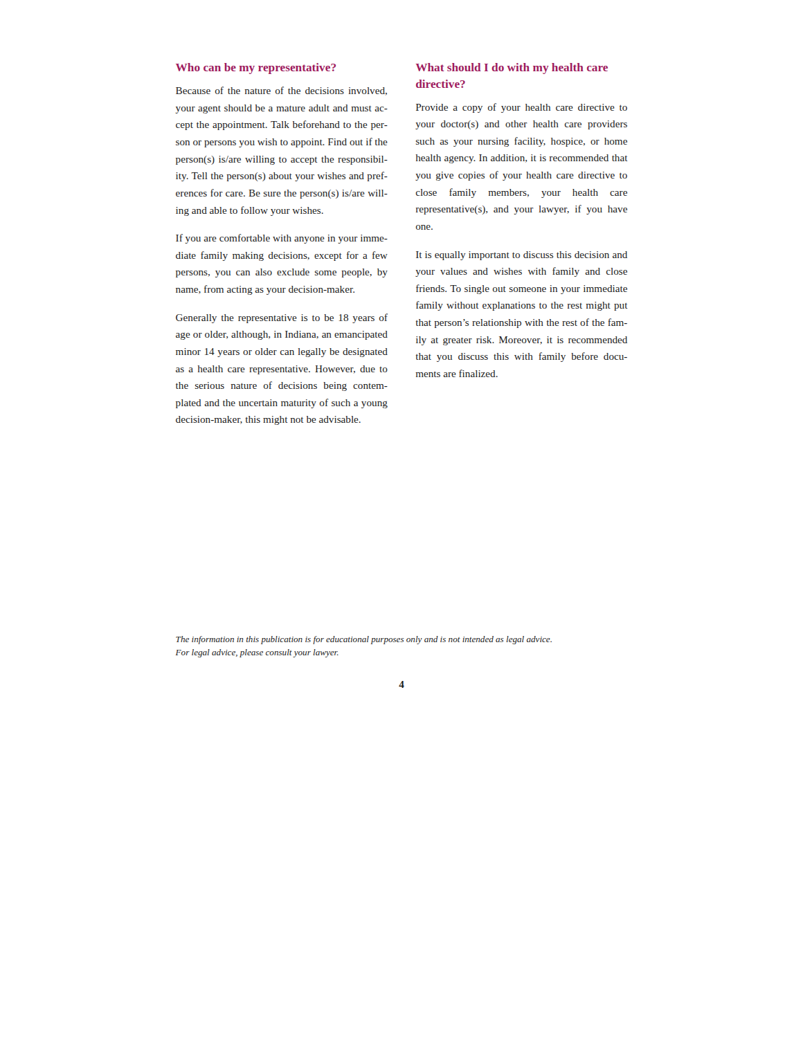Who can be my representative?
Because of the nature of the decisions involved, your agent should be a mature adult and must accept the appointment. Talk beforehand to the person or persons you wish to appoint. Find out if the person(s) is/are willing to accept the responsibility. Tell the person(s) about your wishes and preferences for care. Be sure the person(s) is/are willing and able to follow your wishes.
If you are comfortable with anyone in your immediate family making decisions, except for a few persons, you can also exclude some people, by name, from acting as your decision-maker.
Generally the representative is to be 18 years of age or older, although, in Indiana, an emancipated minor 14 years or older can legally be designated as a health care representative. However, due to the serious nature of decisions being contemplated and the uncertain maturity of such a young decision-maker, this might not be advisable.
What should I do with my health care directive?
Provide a copy of your health care directive to your doctor(s) and other health care providers such as your nursing facility, hospice, or home health agency. In addition, it is recommended that you give copies of your health care directive to close family members, your health care representative(s), and your lawyer, if you have one.
It is equally important to discuss this decision and your values and wishes with family and close friends. To single out someone in your immediate family without explanations to the rest might put that person’s relationship with the rest of the family at greater risk. Moreover, it is recommended that you discuss this with family before documents are finalized.
The information in this publication is for educational purposes only and is not intended as legal advice.
For legal advice, please consult your lawyer.
4